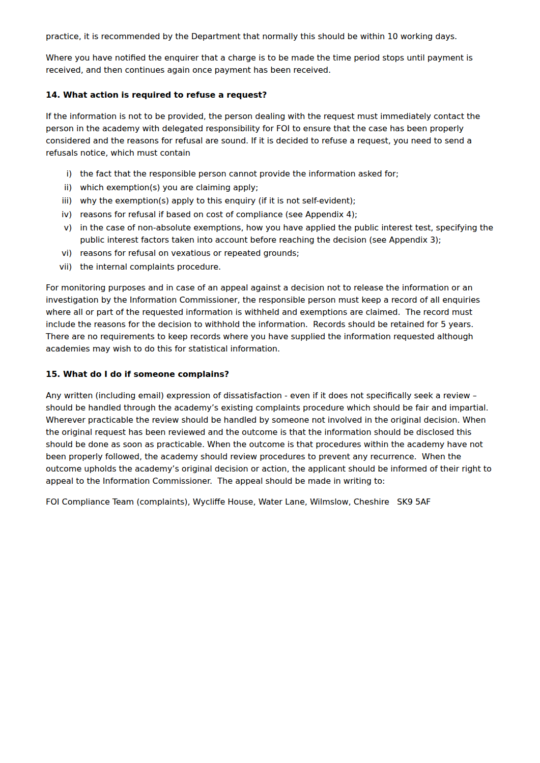practice, it is recommended by the Department that normally this should be within 10 working days.
Where you have notified the enquirer that a charge is to be made the time period stops until payment is received, and then continues again once payment has been received.
14. What action is required to refuse a request?
If the information is not to be provided, the person dealing with the request must immediately contact the person in the academy with delegated responsibility for FOI to ensure that the case has been properly considered and the reasons for refusal are sound. If it is decided to refuse a request, you need to send a refusals notice, which must contain
i) the fact that the responsible person cannot provide the information asked for;
ii) which exemption(s) you are claiming apply;
iii) why the exemption(s) apply to this enquiry (if it is not self-evident);
iv) reasons for refusal if based on cost of compliance (see Appendix 4);
v) in the case of non-absolute exemptions, how you have applied the public interest test, specifying the public interest factors taken into account before reaching the decision (see Appendix 3);
vi) reasons for refusal on vexatious or repeated grounds;
vii) the internal complaints procedure.
For monitoring purposes and in case of an appeal against a decision not to release the information or an investigation by the Information Commissioner, the responsible person must keep a record of all enquiries where all or part of the requested information is withheld and exemptions are claimed. The record must include the reasons for the decision to withhold the information. Records should be retained for 5 years. There are no requirements to keep records where you have supplied the information requested although academies may wish to do this for statistical information.
15. What do I do if someone complains?
Any written (including email) expression of dissatisfaction - even if it does not specifically seek a review – should be handled through the academy’s existing complaints procedure which should be fair and impartial. Wherever practicable the review should be handled by someone not involved in the original decision. When the original request has been reviewed and the outcome is that the information should be disclosed this should be done as soon as practicable. When the outcome is that procedures within the academy have not been properly followed, the academy should review procedures to prevent any recurrence. When the outcome upholds the academy’s original decision or action, the applicant should be informed of their right to appeal to the Information Commissioner. The appeal should be made in writing to:
FOI Compliance Team (complaints), Wycliffe House, Water Lane, Wilmslow, Cheshire SK9 5AF